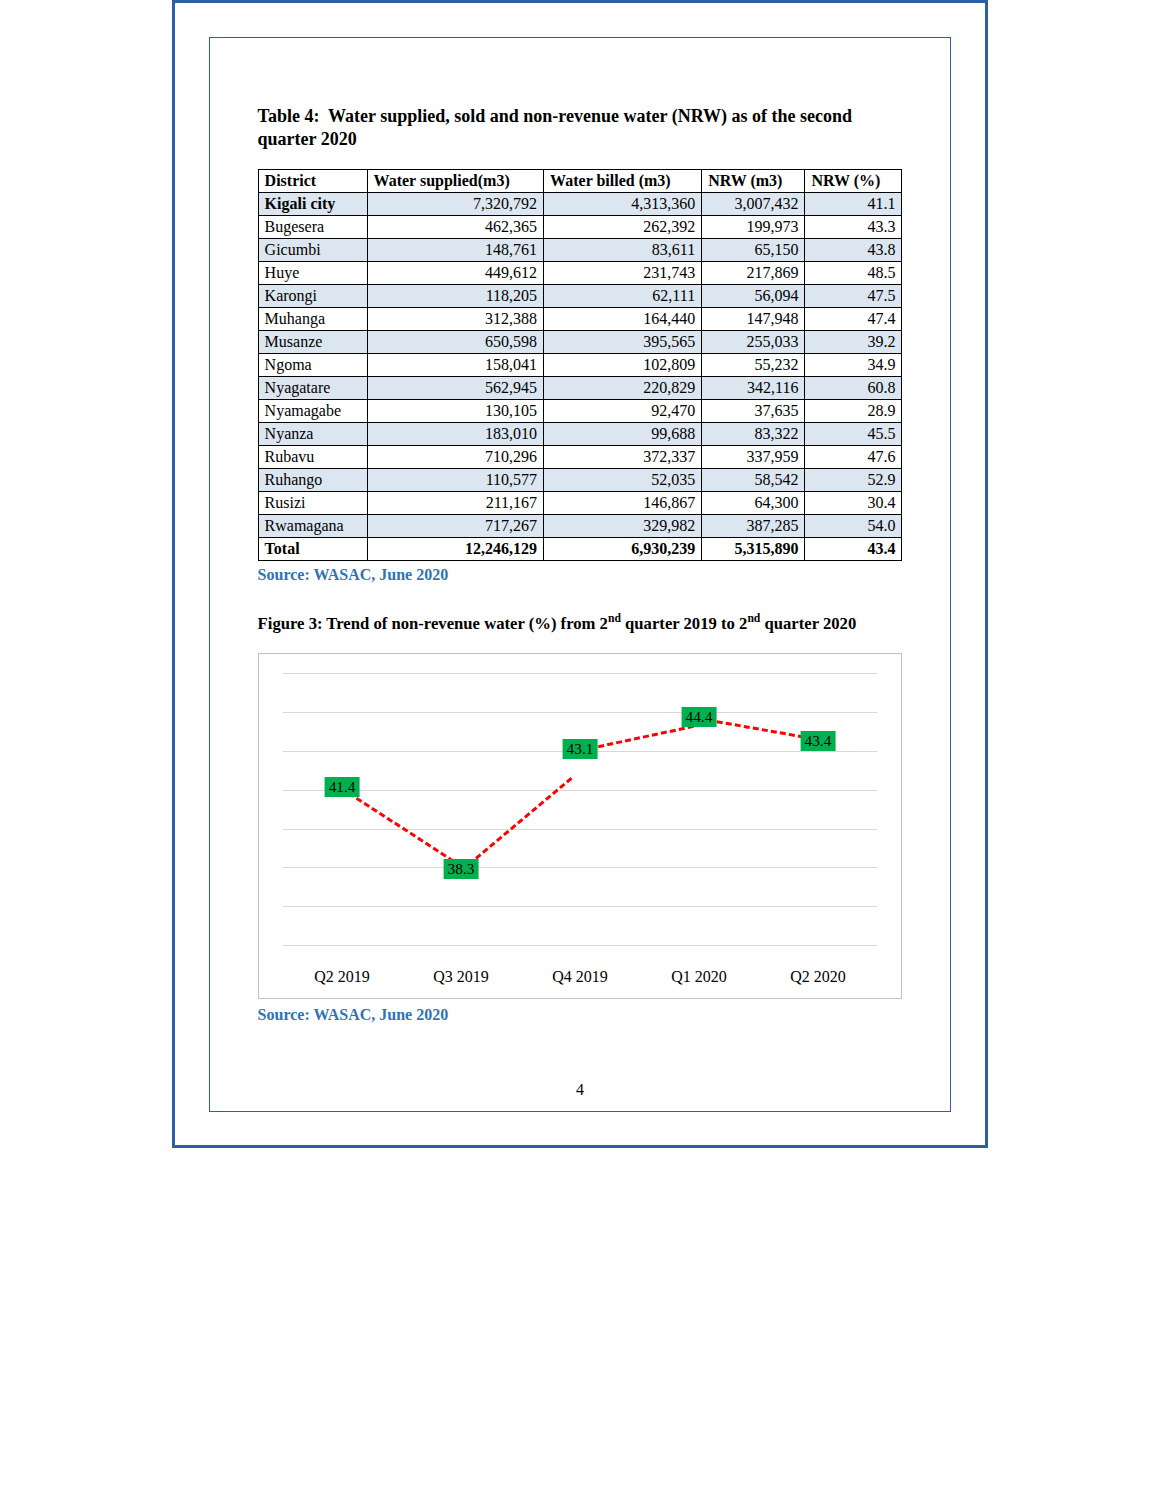Table 4: Water supplied, sold and non-revenue water (NRW) as of the second quarter 2020
| District | Water supplied(m3) | Water billed (m3) | NRW (m3) | NRW (%) |
| --- | --- | --- | --- | --- |
| Kigali city | 7,320,792 | 4,313,360 | 3,007,432 | 41.1 |
| Bugesera | 462,365 | 262,392 | 199,973 | 43.3 |
| Gicumbi | 148,761 | 83,611 | 65,150 | 43.8 |
| Huye | 449,612 | 231,743 | 217,869 | 48.5 |
| Karongi | 118,205 | 62,111 | 56,094 | 47.5 |
| Muhanga | 312,388 | 164,440 | 147,948 | 47.4 |
| Musanze | 650,598 | 395,565 | 255,033 | 39.2 |
| Ngoma | 158,041 | 102,809 | 55,232 | 34.9 |
| Nyagatare | 562,945 | 220,829 | 342,116 | 60.8 |
| Nyamagabe | 130,105 | 92,470 | 37,635 | 28.9 |
| Nyanza | 183,010 | 99,688 | 83,322 | 45.5 |
| Rubavu | 710,296 | 372,337 | 337,959 | 47.6 |
| Ruhango | 110,577 | 52,035 | 58,542 | 52.9 |
| Rusizi | 211,167 | 146,867 | 64,300 | 30.4 |
| Rwamagana | 717,267 | 329,982 | 387,285 | 54.0 |
| Total | 12,246,129 | 6,930,239 | 5,315,890 | 43.4 |
Source: WASAC, June 2020
Figure 3: Trend of non-revenue water (%) from 2nd quarter 2019 to 2nd quarter 2020
41.4
38.3
43.1
44.4
43.4
Q2 2019 Q3 2019 Q4 2019 Q1 2020 Q2 2020
Source: WASAC, June 2020
4